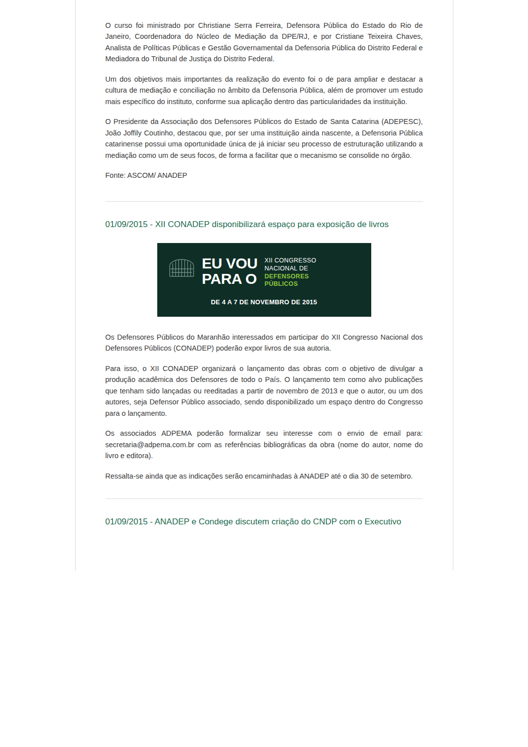O curso foi ministrado por Christiane Serra Ferreira, Defensora Pública do Estado do Rio de Janeiro, Coordenadora do Núcleo de Mediação da DPE/RJ, e por Cristiane Teixeira Chaves, Analista de Políticas Públicas e Gestão Governamental da Defensoria Pública do Distrito Federal e Mediadora do Tribunal de Justiça do Distrito Federal.
Um dos objetivos mais importantes da realização do evento foi o de para ampliar e destacar a cultura de mediação e conciliação no âmbito da Defensoria Pública, além de promover um estudo mais específico do instituto, conforme sua aplicação dentro das particularidades da instituição.
O Presidente da Associação dos Defensores Públicos do Estado de Santa Catarina (ADEPESC), João Joffily Coutinho, destacou que, por ser uma instituição ainda nascente, a Defensoria Pública catarinense possui uma oportunidade única de já iniciar seu processo de estruturação utilizando a mediação como um de seus focos, de forma a facilitar que o mecanismo se consolide no órgão.
Fonte: ASCOM/ ANADEP
01/09/2015 - XII CONADEP disponibilizará espaço para exposição de livros
EU VOU
PARA O
XII CONGRESSO
NACIONAL DE
DEFENSORES
PÚBLICOS
DE 4 A 7 DE NOVEMBRO DE 2015
Os Defensores Públicos do Maranhão interessados em participar do XII Congresso Nacional dos Defensores Públicos (CONADEP) poderão expor livros de sua autoria.
Para isso, o XII CONADEP organizará o lançamento das obras com o objetivo de divulgar a produção acadêmica dos Defensores de todo o País. O lançamento tem como alvo publicações que tenham sido lançadas ou reeditadas a partir de novembro de 2013 e que o autor, ou um dos autores, seja Defensor Público associado, sendo disponibilizado um espaço dentro do Congresso para o lançamento.
Os associados ADPEMA poderão formalizar seu interesse com o envio de email para: secretaria@adpema.com.br com as referências bibliográficas da obra (nome do autor, nome do livro e editora).
Ressalta-se ainda que as indicações serão encaminhadas à ANADEP até o dia 30 de setembro.
01/09/2015 - ANADEP e Condege discutem criação do CNDP com o Executivo